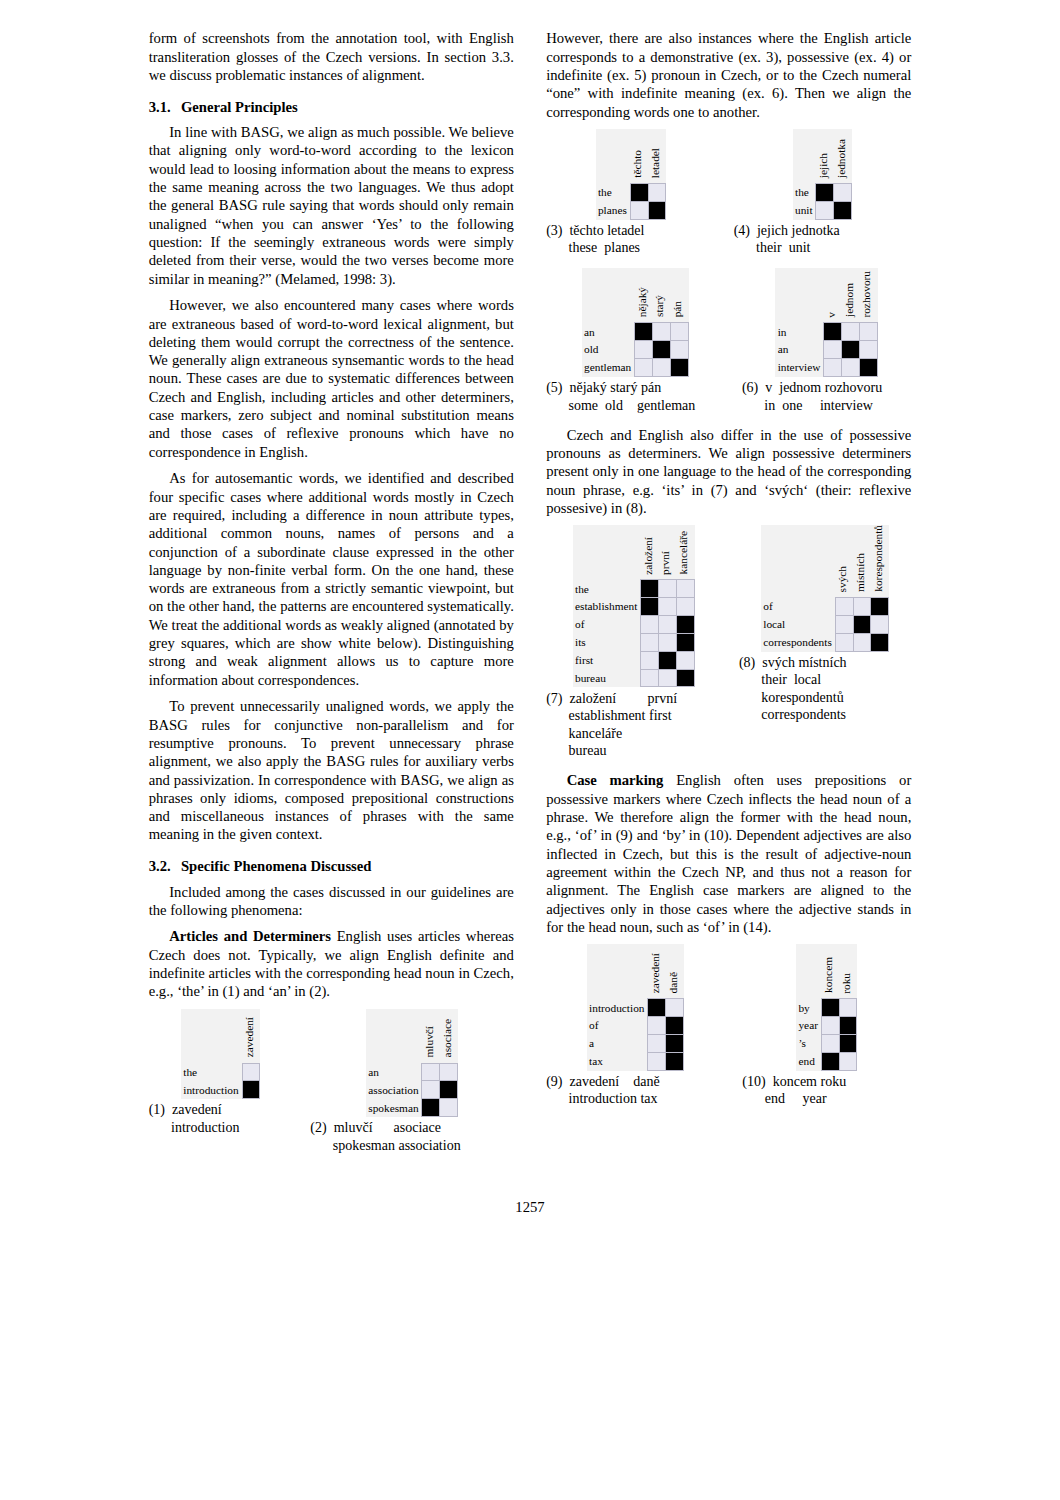form of screenshots from the annotation tool, with English transliteration glosses of the Czech versions. In section 3.3. we discuss problematic instances of alignment.
3.1. General Principles
In line with BASG, we align as much possible. We believe that aligning only word-to-word according to the lexicon would lead to loosing information about the means to express the same meaning across the two languages. We thus adopt the general BASG rule saying that words should only remain unaligned “when you can answer ‘Yes’ to the following question: If the seemingly extraneous words were simply deleted from their verse, would the two verses become more similar in meaning?” (Melamed, 1998: 3).
However, we also encountered many cases where words are extraneous based of word-to-word lexical alignment, but deleting them would corrupt the correctness of the sentence. We generally align extraneous synsemantic words to the head noun. These cases are due to systematic differences between Czech and English, including articles and other determiners, case markers, zero subject and nominal substitution means and those cases of reflexive pronouns which have no correspondence in English.
As for autosemantic words, we identified and described four specific cases where additional words mostly in Czech are required, including a difference in noun attribute types, additional common nouns, names of persons and a conjunction of a subordinate clause expressed in the other language by non-finite verbal form. On the one hand, these words are extraneous from a strictly semantic viewpoint, but on the other hand, the patterns are encountered systematically. We treat the additional words as weakly aligned (annotated by grey squares, which are show white below). Distinguishing strong and weak alignment allows us to capture more information about correspondences.
To prevent unnecessarily unaligned words, we apply the BASG rules for conjunctive non-parallelism and for resumptive pronouns. To prevent unnecessary phrase alignment, we also apply the BASG rules for auxiliary verbs and passivization. In correspondence with BASG, we align as phrases only idioms, composed prepositional constructions and miscellaneous instances of phrases with the same meaning in the given context.
3.2. Specific Phenomena Discussed
Included among the cases discussed in our guidelines are the following phenomena:
Articles and Determiners English uses articles whereas Czech does not. Typically, we align English definite and indefinite articles with the corresponding head noun in Czech, e.g., ‘the’ in (1) and ‘an’ in (2).
| | zavedení |
| --- | --- |
| the | |
| introduction | |
(1) zavedeníintroduction
| | mluvčí | asociace |
| --- | --- | --- |
| an | | |
| association | | |
| spokesman | | |
(2) mluvčí asociacespokesman association
However, there are also instances where the English article corresponds to a demonstrative (ex. 3), possessive (ex. 4) or indefinite (ex. 5) pronoun in Czech, or to the Czech numeral “one” with indefinite meaning (ex. 6). Then we align the corresponding words one to another.
| | těchto | letadel |
| --- | --- | --- |
| the | | |
| planes | | |
(3) těchto letadelthese planes
| | jejich | jednotka |
| --- | --- | --- |
| the | | |
| unit | | |
(4) jejich jednotkatheir unit
| | nějaký | starý | pán |
| --- | --- | --- | --- |
| an | | | |
| old | | | |
| gentleman | | | |
(5) nějaký starý pánsome old gentleman
| | v | jednom | rozhovoru |
| --- | --- | --- | --- |
| in | | | |
| an | | | |
| interview | | | |
(6) v jednom rozhovoruin one interview
Czech and English also differ in the use of possessive pronouns as determiners. We align possessive determiners present only in one language to the head of the corresponding noun phrase, e.g. ‘its’ in (7) and ‘svých‘ (their: reflexive possesive) in (8).
| | založení | první | kanceláře |
| --- | --- | --- | --- |
| the | | | |
| establishment | | | |
| of | | | |
| its | | | |
| first | | | |
| bureau | | | |
(7) založení prvníestablishment first kanceláře bureau
| | svých | místních | korespondentů |
| --- | --- | --- | --- |
| of | | | |
| local | | | |
| correspondents | | | |
(8) svých místníchtheir local korespondentů correspondents
Case marking English often uses prepositions or possessive markers where Czech inflects the head noun of a phrase. We therefore align the former with the head noun, e.g., ‘of’ in (9) and ‘by’ in (10). Dependent adjectives are also inflected in Czech, but this is the result of adjective-noun agreement within the Czech NP, and thus not a reason for alignment. The English case markers are aligned to the adjectives only in those cases where the adjective stands in for the head noun, such as ‘of’ in (14).
| | zavedení | daně |
| --- | --- | --- |
| introduction | | |
| of | | |
| a | | |
| tax | | |
(9) zavedení daněintroduction tax
| | koncem | roku |
| --- | --- | --- |
| by | | |
| year | | |
| ’s | | |
| end | | |
(10) koncem rokuend year
1257